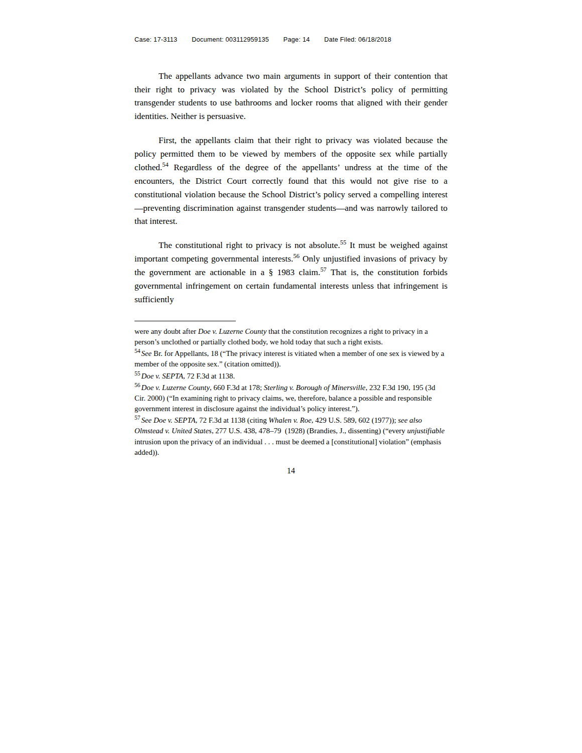Case: 17-3113 Document: 003112959135 Page: 14 Date Filed: 06/18/2018
The appellants advance two main arguments in support of their contention that their right to privacy was violated by the School District’s policy of permitting transgender students to use bathrooms and locker rooms that aligned with their gender identities. Neither is persuasive.
First, the appellants claim that their right to privacy was violated because the policy permitted them to be viewed by members of the opposite sex while partially clothed.54 Regardless of the degree of the appellants’ undress at the time of the encounters, the District Court correctly found that this would not give rise to a constitutional violation because the School District’s policy served a compelling interest—preventing discrimination against transgender students—and was narrowly tailored to that interest.
The constitutional right to privacy is not absolute.55 It must be weighed against important competing governmental interests.56 Only unjustified invasions of privacy by the government are actionable in a § 1983 claim.57 That is, the constitution forbids governmental infringement on certain fundamental interests unless that infringement is sufficiently
were any doubt after Doe v. Luzerne County that the constitution recognizes a right to privacy in a person’s unclothed or partially clothed body, we hold today that such a right exists.
54 See Br. for Appellants, 18 (“The privacy interest is vitiated when a member of one sex is viewed by a member of the opposite sex.” (citation omitted)).
55 Doe v. SEPTA, 72 F.3d at 1138.
56 Doe v. Luzerne County, 660 F.3d at 178; Sterling v. Borough of Minersville, 232 F.3d 190, 195 (3d Cir. 2000) (“In examining right to privacy claims, we, therefore, balance a possible and responsible government interest in disclosure against the individual’s policy interest.”).
57 See Doe v. SEPTA, 72 F.3d at 1138 (citing Whalen v. Roe, 429 U.S. 589, 602 (1977)); see also Olmstead v. United States, 277 U.S. 438, 478–79 (1928) (Brandies, J., dissenting) (“every unjustifiable intrusion upon the privacy of an individual . . . must be deemed a [constitutional] violation” (emphasis added)).
14